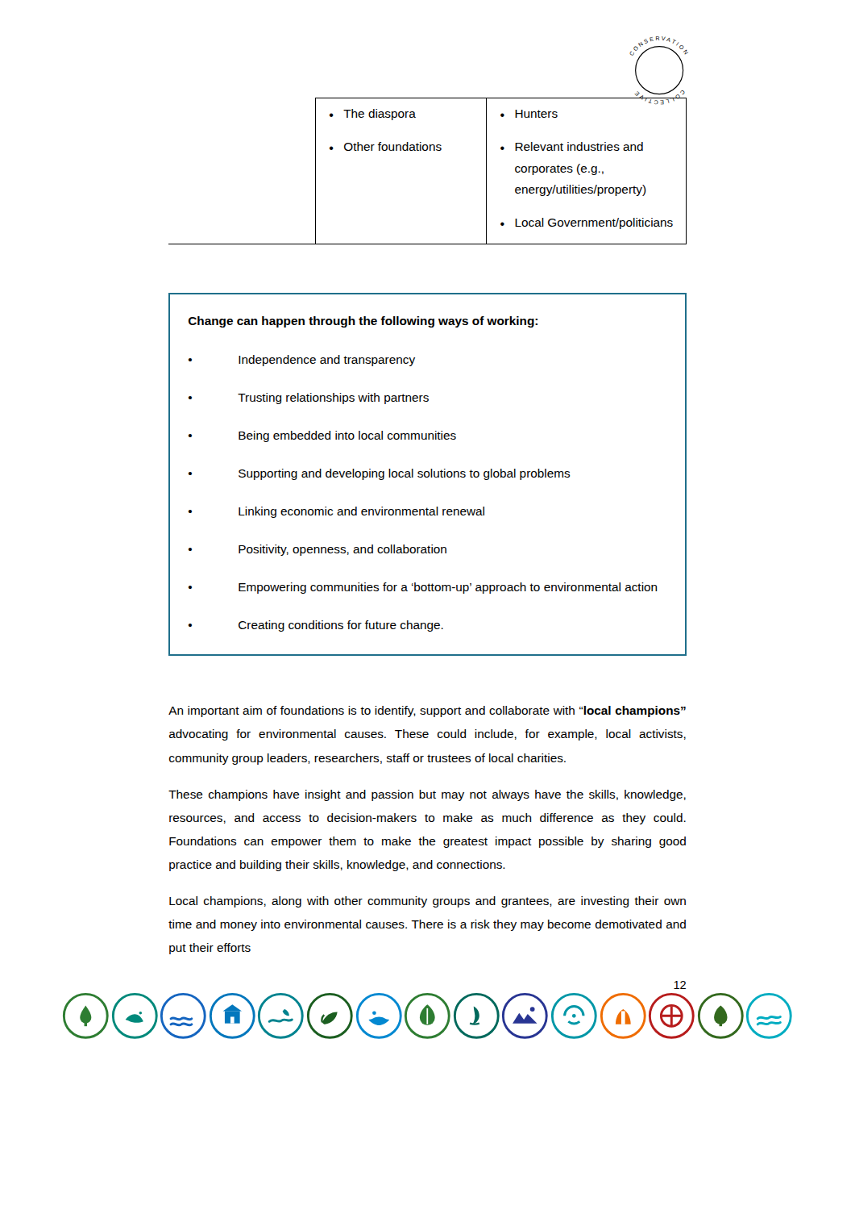CONSERVATION COLLECTIVE
| | The diaspora Other foundations | Hunters Relevant industries and corporates (e.g., energy/utilities/property) Local Government/politicians |
Change can happen through the following ways of working:
•Independence and transparency
•Trusting relationships with partners
•Being embedded into local communities
•Supporting and developing local solutions to global problems
•Linking economic and environmental renewal
•Positivity, openness, and collaboration
•Empowering communities for a ‘bottom-up’ approach to environmental action
•Creating conditions for future change.
An important aim of foundations is to identify, support and collaborate with “local champions” advocating for environmental causes. These could include, for example, local activists, community group leaders, researchers, staff or trustees of local charities.
These champions have insight and passion but may not always have the skills, knowledge, resources, and access to decision-makers to make as much difference as they could. Foundations can empower them to make the greatest impact possible by sharing good practice and building their skills, knowledge, and connections.
Local champions, along with other community groups and grantees, are investing their own time and money into environmental causes. There is a risk they may become demotivated and put their efforts
12